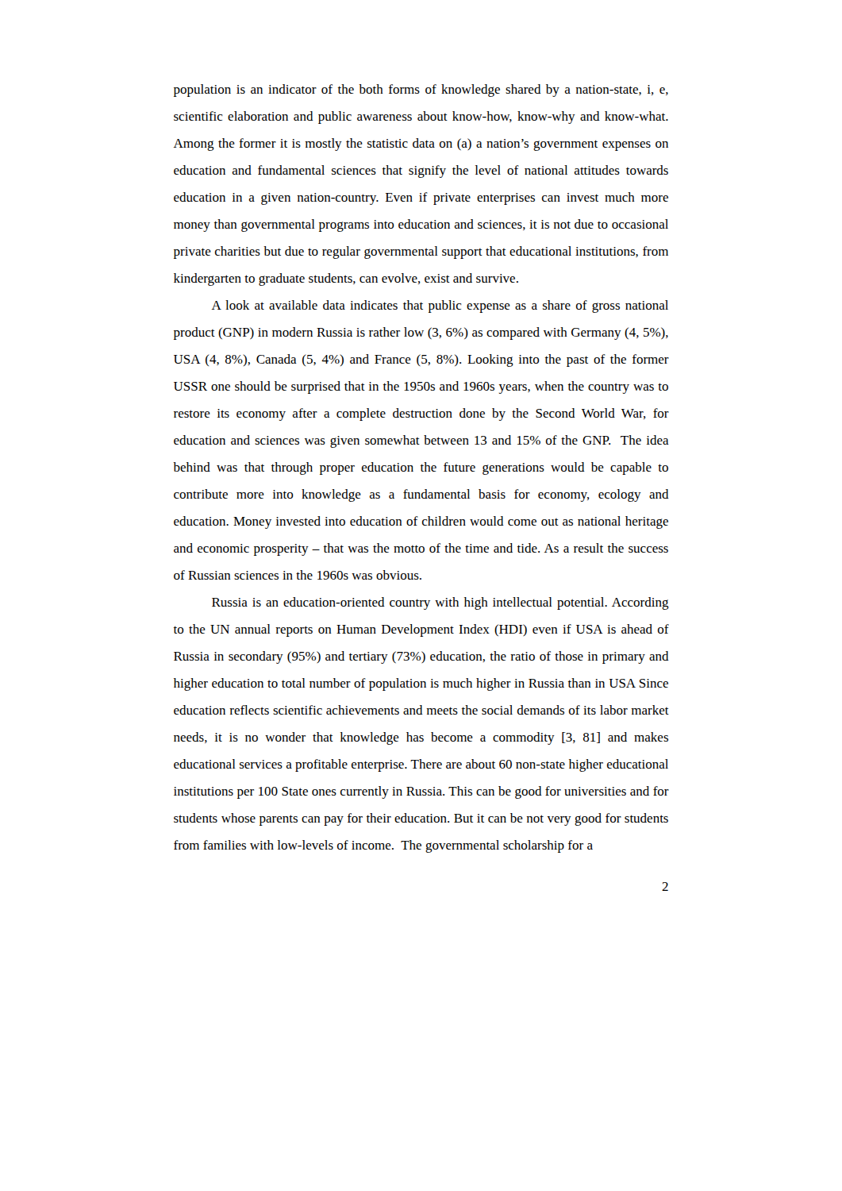population is an indicator of the both forms of knowledge shared by a nation-state, i, e, scientific elaboration and public awareness about know-how, know-why and know-what. Among the former it is mostly the statistic data on (a) a nation’s government expenses on education and fundamental sciences that signify the level of national attitudes towards education in a given nation-country. Even if private enterprises can invest much more money than governmental programs into education and sciences, it is not due to occasional private charities but due to regular governmental support that educational institutions, from kindergarten to graduate students, can evolve, exist and survive.
A look at available data indicates that public expense as a share of gross national product (GNP) in modern Russia is rather low (3, 6%) as compared with Germany (4, 5%), USA (4, 8%), Canada (5, 4%) and France (5, 8%). Looking into the past of the former USSR one should be surprised that in the 1950s and 1960s years, when the country was to restore its economy after a complete destruction done by the Second World War, for education and sciences was given somewhat between 13 and 15% of the GNP. The idea behind was that through proper education the future generations would be capable to contribute more into knowledge as a fundamental basis for economy, ecology and education. Money invested into education of children would come out as national heritage and economic prosperity – that was the motto of the time and tide. As a result the success of Russian sciences in the 1960s was obvious.
Russia is an education-oriented country with high intellectual potential. According to the UN annual reports on Human Development Index (HDI) even if USA is ahead of Russia in secondary (95%) and tertiary (73%) education, the ratio of those in primary and higher education to total number of population is much higher in Russia than in USA Since education reflects scientific achievements and meets the social demands of its labor market needs, it is no wonder that knowledge has become a commodity [3, 81] and makes educational services a profitable enterprise. There are about 60 non-state higher educational institutions per 100 State ones currently in Russia. This can be good for universities and for students whose parents can pay for their education. But it can be not very good for students from families with low-levels of income. The governmental scholarship for a
2